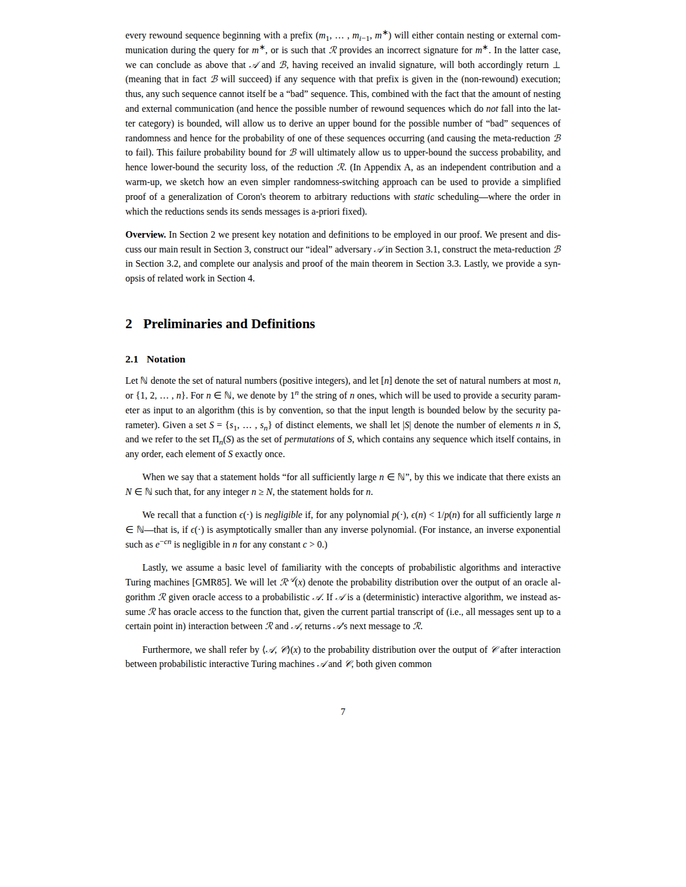every rewound sequence beginning with a prefix (m1, … , mi−1, m∗) will either contain nesting or external communication during the query for m∗, or is such that ℛ provides an incorrect signature for m∗. In the latter case, we can conclude as above that 𝒜 and ℬ, having received an invalid signature, will both accordingly return ⊥ (meaning that in fact ℬ will succeed) if any sequence with that prefix is given in the (non-rewound) execution; thus, any such sequence cannot itself be a “bad” sequence. This, combined with the fact that the amount of nesting and external communication (and hence the possible number of rewound sequences which do not fall into the latter category) is bounded, will allow us to derive an upper bound for the possible number of “bad” sequences of randomness and hence for the probability of one of these sequences occurring (and causing the meta-reduction ℬ to fail). This failure probability bound for ℬ will ultimately allow us to upper-bound the success probability, and hence lower-bound the security loss, of the reduction ℛ. (In Appendix A, as an independent contribution and a warm-up, we sketch how an even simpler randomness-switching approach can be used to provide a simplified proof of a generalization of Coron's theorem to arbitrary reductions with static scheduling—where the order in which the reductions sends its sends messages is a-priori fixed).
Overview. In Section 2 we present key notation and definitions to be employed in our proof. We present and discuss our main result in Section 3, construct our “ideal” adversary 𝒜 in Section 3.1, construct the meta-reduction ℬ in Section 3.2, and complete our analysis and proof of the main theorem in Section 3.3. Lastly, we provide a synopsis of related work in Section 4.
2 Preliminaries and Definitions
2.1 Notation
Let ℕ denote the set of natural numbers (positive integers), and let [n] denote the set of natural numbers at most n, or {1, 2, … , n}. For n ∈ ℕ, we denote by 1n the string of n ones, which will be used to provide a security parameter as input to an algorithm (this is by convention, so that the input length is bounded below by the security parameter). Given a set S = {s1, … , sn} of distinct elements, we shall let |S| denote the number of elements n in S, and we refer to the set Πn(S) as the set of permutations of S, which contains any sequence which itself contains, in any order, each element of S exactly once.
When we say that a statement holds “for all sufficiently large n ∈ ℕ”, by this we indicate that there exists an N ∈ ℕ such that, for any integer n ≥ N, the statement holds for n.
We recall that a function ϵ(·) is negligible if, for any polynomial p(·), ϵ(n) < 1/p(n) for all sufficiently large n ∈ ℕ—that is, if ϵ(·) is asymptotically smaller than any inverse polynomial. (For instance, an inverse exponential such as e−cn is negligible in n for any constant c > 0.)
Lastly, we assume a basic level of familiarity with the concepts of probabilistic algorithms and interactive Turing machines [GMR85]. We will let ℛ𝒜(x) denote the probability distribution over the output of an oracle algorithm ℛ given oracle access to a probabilistic 𝒜. If 𝒜 is a (deterministic) interactive algorithm, we instead assume ℛ has oracle access to the function that, given the current partial transcript of (i.e., all messages sent up to a certain point in) interaction between ℛ and 𝒜, returns 𝒜's next message to ℛ.
Furthermore, we shall refer by ⟨𝒜, 𝒞⟩(x) to the probability distribution over the output of 𝒞 after interaction between probabilistic interactive Turing machines 𝒜 and 𝒞, both given common
7